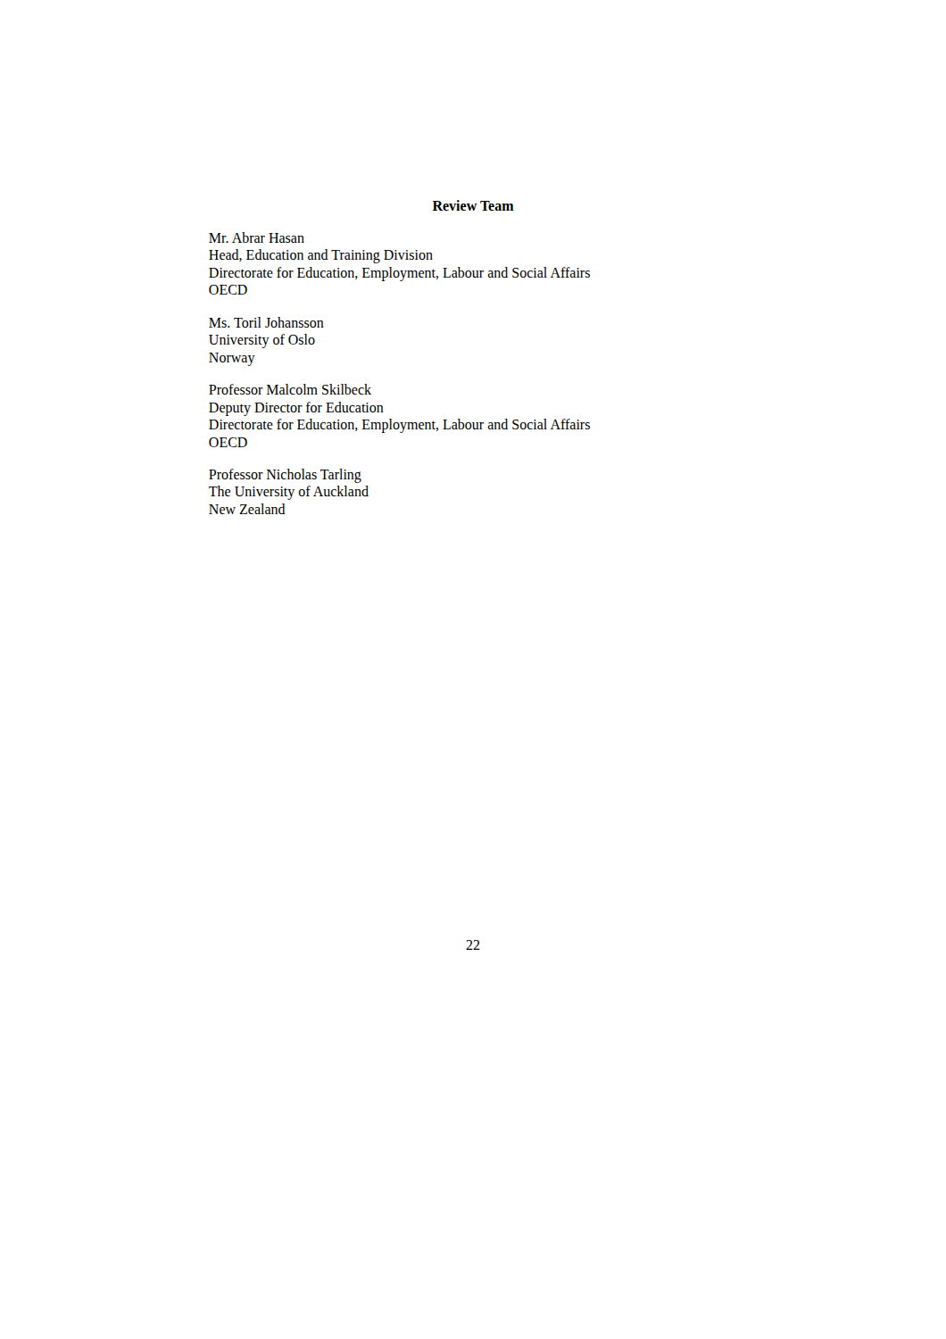Review Team
Mr. Abrar Hasan
Head, Education and Training Division
Directorate for Education, Employment, Labour and Social Affairs
OECD
Ms. Toril Johansson
University of Oslo
Norway
Professor Malcolm Skilbeck
Deputy Director for Education
Directorate for Education, Employment, Labour and Social Affairs
OECD
Professor Nicholas Tarling
The University of Auckland
New Zealand
22